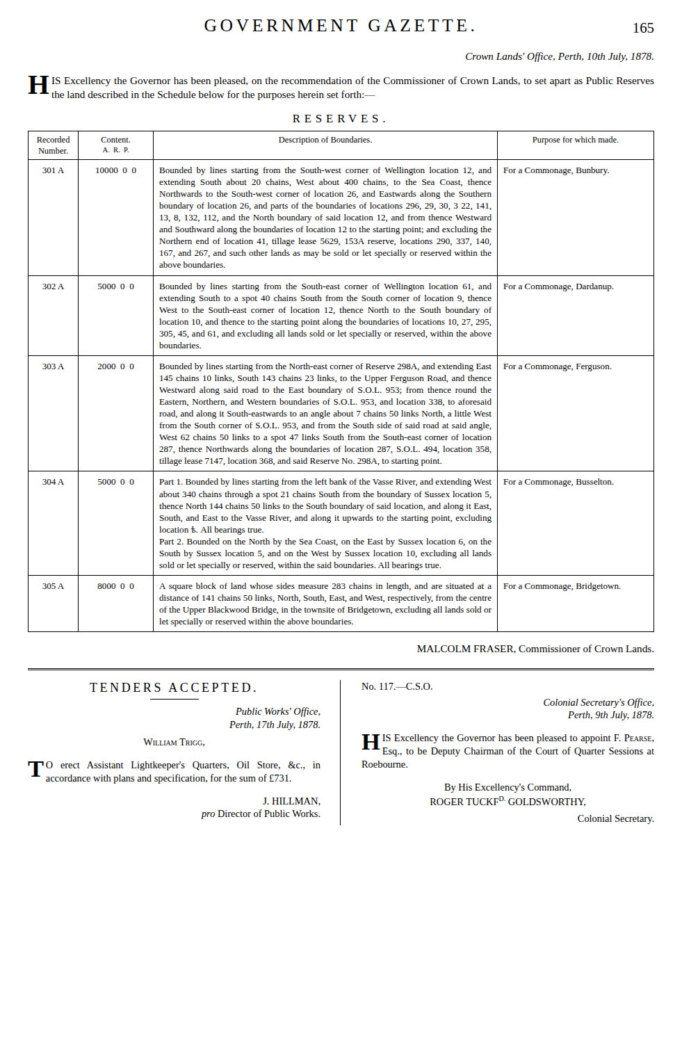GOVERNMENT GAZETTE.
165
Crown Lands' Office, Perth, 10th July, 1878.
HIS Excellency the Governor has been pleased, on the recommendation of the Commissioner of Crown Lands, to set apart as Public Reserves the land described in the Schedule below for the purposes herein set forth:—
RESERVES.
| Recorded Number. | Content. A. R. P. | Description of Boundaries. | Purpose for which made. |
| --- | --- | --- | --- |
| 301 A | 10000 0 0 | Bounded by lines starting from the South-west corner of Wellington location 12, and extending South about 20 chains, West about 400 chains, to the Sea Coast, thence Northwards to the South-west corner of location 26, and Eastwards along the Southern boundary of location 26, and parts of the boundaries of locations 296, 29, 30, 3 22, 141, 13, 8, 132, 112, and the North boundary of said location 12, and from thence Westward and Southward along the boundaries of location 12 to the starting point; and excluding the Northern end of location 41, tillage lease 5629, 153A reserve, locations 290, 337, 140, 167, and 267, and such other lands as may be sold or let specially or reserved within the above boundaries. | For a Commonage, Bunbury. |
| 302 A | 5000 0 0 | Bounded by lines starting from the South-east corner of Wellington location 61, and extending South to a spot 40 chains South from the South corner of location 9, thence West to the South-east corner of location 12, thence North to the South boundary of location 10, and thence to the starting point along the boundaries of locations 10, 27, 295, 305, 45, and 61, and excluding all lands sold or let specially or reserved, within the above boundaries. | For a Commonage, Dardanup. |
| 303 A | 2000 0 0 | Bounded by lines starting from the North-east corner of Reserve 298A, and extending East 145 chains 10 links, South 143 chains 23 links, to the Upper Ferguson Road, and thence Westward along said road to the East boundary of S.O.L. 953; from thence round the Eastern, Northern, and Western boundaries of S.O.L. 953, and location 338, to aforesaid road, and along it South-eastwards to an angle about 7 chains 50 links North, a little West from the South corner of S.O.L. 953, and from the South side of said road at said angle, West 62 chains 50 links to a spot 47 links South from the South-east corner of location 287, thence Northwards along the boundaries of location 287, S.O.L. 494, location 358, tillage lease 7147, location 368, and said Reserve No. 298A, to starting point. | For a Commonage, Ferguson. |
| 304 A | 5000 0 0 | Part 1. Bounded by lines starting from the left bank of the Vasse River, and extending West about 340 chains through a spot 21 chains South from the boundary of Sussex location 5, thence North 144 chains 50 links to the South boundary of said location, and along it East, South, and East to the Vasse River, and along it upwards to the starting point, excluding location ѣ. All bearings true. Part 2. Bounded on the North by the Sea Coast, on the East by Sussex location 6, on the South by Sussex location 5, and on the West by Sussex location 10, excluding all lands sold or let specially or reserved, within the said boundaries. All bearings true. | For a Commonage, Busselton. |
| 305 A | 8000 0 0 | A square block of land whose sides measure 283 chains in length, and are situated at a distance of 141 chains 50 links, North, South, East, and West, respectively, from the centre of the Upper Blackwood Bridge, in the townsite of Bridgetown, excluding all lands sold or let specially or reserved within the above boundaries. | For a Commonage, Bridgetown. |
MALCOLM FRASER, Commissioner of Crown Lands.
TENDERS ACCEPTED.
Public Works' Office,
Perth, 17th July, 1878.
William Trigg,
TO erect Assistant Lightkeeper's Quarters, Oil Store, &c., in accordance with plans and specification, for the sum of £731.
J. HILLMAN,
pro Director of Public Works.
No. 117.—C.S.O.
Colonial Secretary's Office,
Perth, 9th July, 1878.
HIS Excellency the Governor has been pleased to appoint F. Pearse, Esq., to be Deputy Chairman of the Court of Quarter Sessions at Roebourne.
By His Excellency's Command,
ROGER TUCKFD. GOLDSWORTHY,
Colonial Secretary.